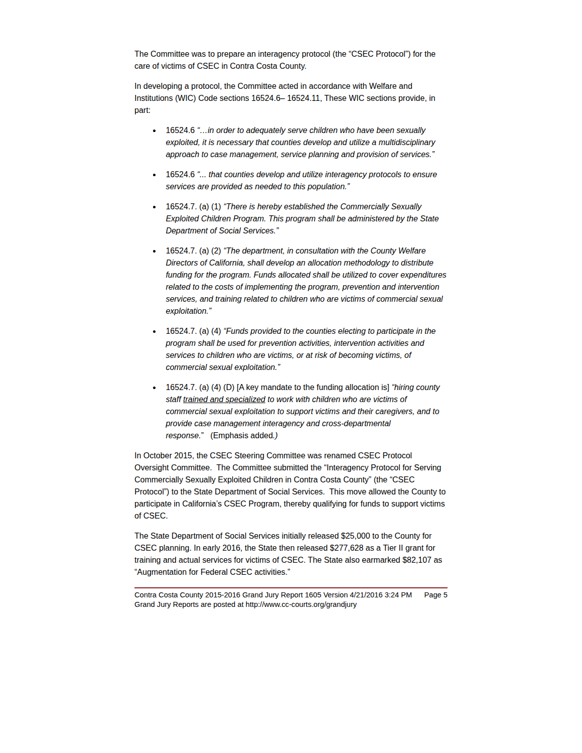The Committee was to prepare an interagency protocol (the “CSEC Protocol”) for the care of victims of CSEC in Contra Costa County.
In developing a protocol, the Committee acted in accordance with Welfare and Institutions (WIC) Code sections 16524.6– 16524.11, These WIC sections provide, in part:
16524.6 “…in order to adequately serve children who have been sexually exploited, it is necessary that counties develop and utilize a multidisciplinary approach to case management, service planning and provision of services.”
16524.6 “... that counties develop and utilize interagency protocols to ensure services are provided as needed to this population.”
16524.7. (a) (1) “There is hereby established the Commercially Sexually Exploited Children Program. This program shall be administered by the State Department of Social Services.”
16524.7. (a) (2) “The department, in consultation with the County Welfare Directors of California, shall develop an allocation methodology to distribute funding for the program. Funds allocated shall be utilized to cover expenditures related to the costs of implementing the program, prevention and intervention services, and training related to children who are victims of commercial sexual exploitation.”
16524.7. (a) (4) “Funds provided to the counties electing to participate in the program shall be used for prevention activities, intervention activities and services to children who are victims, or at risk of becoming victims, of commercial sexual exploitation.”
16524.7. (a) (4) (D) [A key mandate to the funding allocation is] “hiring county staff trained and specialized to work with children who are victims of commercial sexual exploitation to support victims and their caregivers, and to provide case management interagency and cross-departmental response.” (Emphasis added.)
In October 2015, the CSEC Steering Committee was renamed CSEC Protocol Oversight Committee. The Committee submitted the “Interagency Protocol for Serving Commercially Sexually Exploited Children in Contra Costa County” (the “CSEC Protocol”) to the State Department of Social Services. This move allowed the County to participate in California’s CSEC Program, thereby qualifying for funds to support victims of CSEC.
The State Department of Social Services initially released $25,000 to the County for CSEC planning. In early 2016, the State then released $277,628 as a Tier II grant for training and actual services for victims of CSEC. The State also earmarked $82,107 as “Augmentation for Federal CSEC activities.”
Contra Costa County 2015-2016 Grand Jury Report 1605 Version 4/21/2016 3:24 PM
Page 5
Grand Jury Reports are posted at http://www.cc-courts.org/grandjury